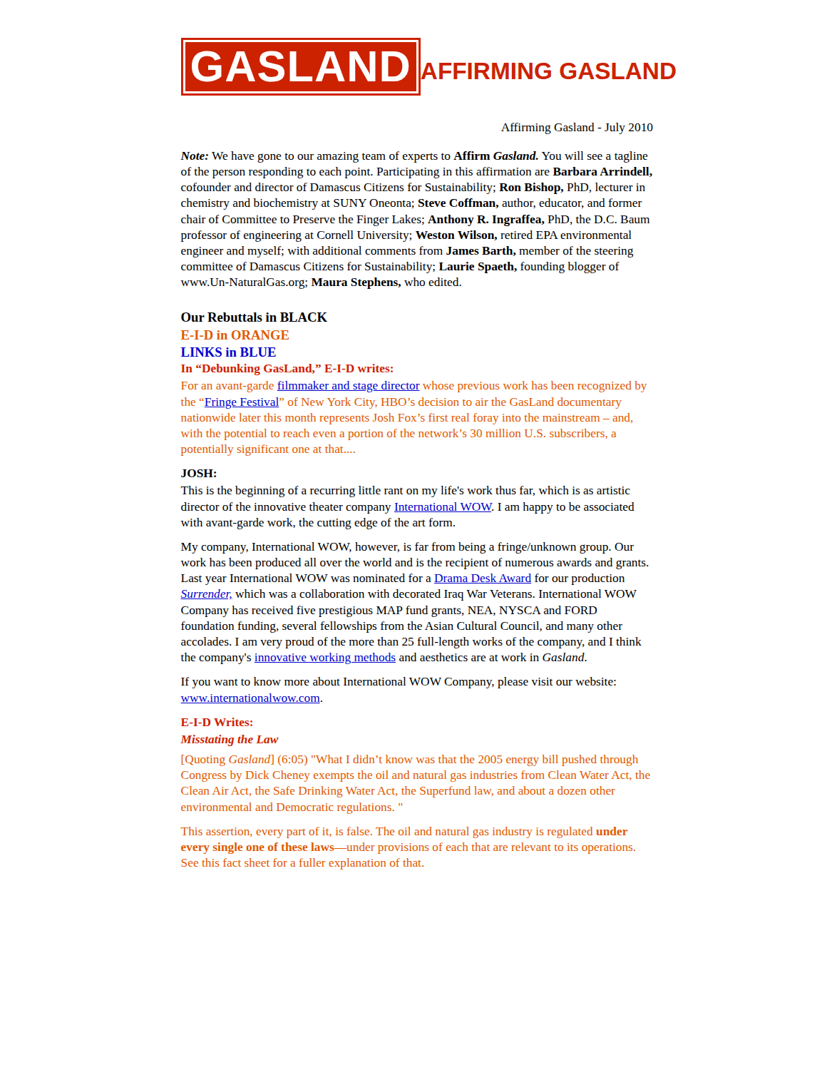GASLAND
AFFIRMING GASLAND
Affirming Gasland - July 2010
Note: We have gone to our amazing team of experts to Affirm Gasland. You will see a tagline of the person responding to each point. Participating in this affirmation are Barbara Arrindell, cofounder and director of Damascus Citizens for Sustainability; Ron Bishop, PhD, lecturer in chemistry and biochemistry at SUNY Oneonta; Steve Coffman, author, educator, and former chair of Committee to Preserve the Finger Lakes; Anthony R. Ingraffea, PhD, the D.C. Baum professor of engineering at Cornell University; Weston Wilson, retired EPA environmental engineer and myself; with additional comments from James Barth, member of the steering committee of Damascus Citizens for Sustainability; Laurie Spaeth, founding blogger of www.Un-NaturalGas.org; Maura Stephens, who edited.
Our Rebuttals in BLACK
E-I-D in ORANGE
LINKS in BLUE
In “Debunking GasLand,” E-I-D writes:
For an avant-garde filmmaker and stage director whose previous work has been recognized by the “Fringe Festival” of New York City, HBO’s decision to air the GasLand documentary nationwide later this month represents Josh Fox’s first real foray into the mainstream – and, with the potential to reach even a portion of the network’s 30 million U.S. subscribers, a potentially significant one at that....
JOSH:
This is the beginning of a recurring little rant on my life's work thus far, which is as artistic director of the innovative theater company International WOW. I am happy to be associated with avant-garde work, the cutting edge of the art form.
My company, International WOW, however, is far from being a fringe/unknown group. Our work has been produced all over the world and is the recipient of numerous awards and grants. Last year International WOW was nominated for a Drama Desk Award for our production Surrender, which was a collaboration with decorated Iraq War Veterans. International WOW Company has received five prestigious MAP fund grants, NEA, NYSCA and FORD foundation funding, several fellowships from the Asian Cultural Council, and many other accolades. I am very proud of the more than 25 full-length works of the company, and I think the company's innovative working methods and aesthetics are at work in Gasland.
If you want to know more about International WOW Company, please visit our website: www.internationalwow.com.
E-I-D Writes:
Misstating the Law
[Quoting Gasland] (6:05) "What I didn’t know was that the 2005 energy bill pushed through Congress by Dick Cheney exempts the oil and natural gas industries from Clean Water Act, the Clean Air Act, the Safe Drinking Water Act, the Superfund law, and about a dozen other environmental and Democratic regulations. "
This assertion, every part of it, is false. The oil and natural gas industry is regulated under every single one of these laws—under provisions of each that are relevant to its operations. See this fact sheet for a fuller explanation of that.